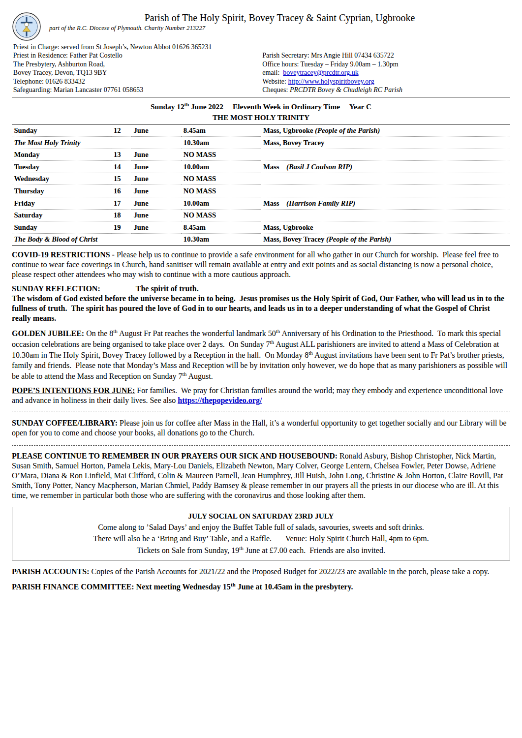Parish of The Holy Spirit, Bovey Tracey & Saint Cyprian, Ugbrooke
part of the R.C. Diocese of Plymouth. Charity Number 213227
| Priest in Charge: served from St Joseph’s, Newton Abbot 01626 365231 |
| Priest in Residence: Father Pat Costello | Parish Secretary: Mrs Angie Hill 07434 635722 |
| The Presbytery, Ashburton Road, | Office hours: Tuesday – Friday 9.00am – 1.30pm |
| Bovey Tracey, Devon, TQ13 9BY | email: boveytracey@prcdtr.org.uk |
| Telephone: 01626 833432 | Website: http://www.holyspiritbovey.org |
| Safeguarding: Marian Lancaster 07761 058653 | Cheques: PRCDTR Bovey & Chudleigh RC Parish |
Sunday 12th June 2022 Eleventh Week in Ordinary Time Year C
THE MOST HOLY TRINITY
| Sunday | 12 | June | 8.45am | Mass, Ugbrooke (People of the Parish) |
| The Most Holy Trinity | | | 10.30am | Mass, Bovey Tracey |
| Monday | 13 | June | NO MASS | |
| Tuesday | 14 | June | 10.00am | Mass (Basil J Coulson RIP) |
| Wednesday | 15 | June | NO MASS | |
| Thursday | 16 | June | NO MASS | |
| Friday | 17 | June | 10.00am | Mass (Harrison Family RIP) |
| Saturday | 18 | June | NO MASS | |
| Sunday | 19 | June | 8.45am | Mass, Ugbrooke |
| The Body & Blood of Christ | | | 10.30am | Mass, Bovey Tracey (People of the Parish) |
COVID-19 RESTRICTIONS - Please help us to continue to provide a safe environment for all who gather in our Church for worship. Please feel free to continue to wear face coverings in Church, hand sanitiser will remain available at entry and exit points and as social distancing is now a personal choice, please respect other attendees who may wish to continue with a more cautious approach.
SUNDAY REFLECTION: The spirit of truth.
The wisdom of God existed before the universe became in to being. Jesus promises us the Holy Spirit of God, Our Father, who will lead us in to the fullness of truth. The spirit has poured the love of God in to our hearts, and leads us in to a deeper understanding of what the Gospel of Christ really means.
GOLDEN JUBILEE: On the 8th August Fr Pat reaches the wonderful landmark 50th Anniversary of his Ordination to the Priesthood. To mark this special occasion celebrations are being organised to take place over 2 days. On Sunday 7th August ALL parishioners are invited to attend a Mass of Celebration at 10.30am in The Holy Spirit, Bovey Tracey followed by a Reception in the hall. On Monday 8th August invitations have been sent to Fr Pat’s brother priests, family and friends. Please note that Monday’s Mass and Reception will be by invitation only however, we do hope that as many parishioners as possible will be able to attend the Mass and Reception on Sunday 7th August.
POPE’S INTENTIONS FOR JUNE: For families. We pray for Christian families around the world; may they embody and experience unconditional love and advance in holiness in their daily lives. See also https://thepopevideo.org/
SUNDAY COFFEE/LIBRARY: Please join us for coffee after Mass in the Hall, it’s a wonderful opportunity to get together socially and our Library will be open for you to come and choose your books, all donations go to the Church.
PLEASE CONTINUE TO REMEMBER IN OUR PRAYERS OUR SICK AND HOUSEBOUND: Ronald Asbury, Bishop Christopher, Nick Martin, Susan Smith, Samuel Horton, Pamela Lekis, Mary-Lou Daniels, Elizabeth Newton, Mary Colver, George Lentern, Chelsea Fowler, Peter Dowse, Adriene O’Mara, Diana & Ron Linfield, Mai Clifford, Colin & Maureen Parnell, Jean Humphrey, Jill Huish, John Long, Christine & John Horton, Claire Bovill, Pat Smith, Tony Potter, Nancy Macpherson, Marian Chmiel, Paddy Bamsey & please remember in our prayers all the priests in our diocese who are ill. At this time, we remember in particular both those who are suffering with the coronavirus and those looking after them.
JULY SOCIAL ON SATURDAY 23RD JULY
Come along to ’Salad Days’ and enjoy the Buffet Table full of salads, savouries, sweets and soft drinks.
There will also be a ‘Bring and Buy’ Table, and a Raffle. Venue: Holy Spirit Church Hall, 4pm to 6pm.
Tickets on Sale from Sunday, 19th June at £7.00 each. Friends are also invited.
PARISH ACCOUNTS: Copies of the Parish Accounts for 2021/22 and the Proposed Budget for 2022/23 are available in the porch, please take a copy.
PARISH FINANCE COMMITTEE: Next meeting Wednesday 15th June at 10.45am in the presbytery.